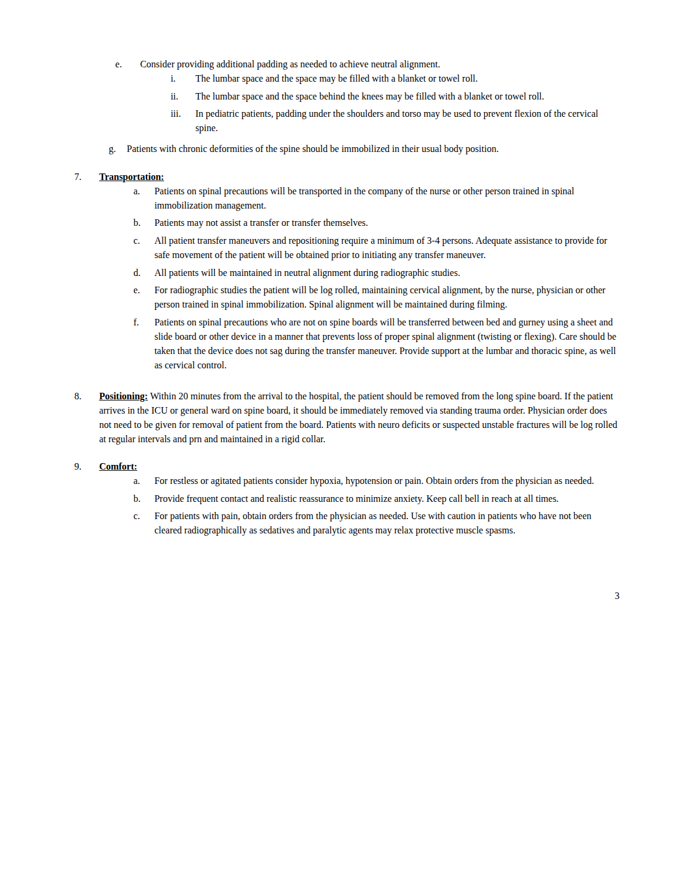e.
Consider providing additional padding as needed to achieve neutral alignment.
i.
The lumbar space and the space may be filled with a blanket or towel roll.
ii.
The lumbar space and the space behind the knees may be filled with a blanket or towel roll.
iii.
In pediatric patients, padding under the shoulders and torso may be used to prevent flexion of the cervical spine.
g.
Patients with chronic deformities of the spine should be immobilized in their usual body position.
7.
Transportation:
a.
Patients on spinal precautions will be transported in the company of the nurse or other person trained in spinal immobilization management.
b.
Patients may not assist a transfer or transfer themselves.
c.
All patient transfer maneuvers and repositioning require a minimum of 3-4 persons. Adequate assistance to provide for safe movement of the patient will be obtained prior to initiating any transfer maneuver.
d.
All patients will be maintained in neutral alignment during radiographic studies.
e.
For radiographic studies the patient will be log rolled, maintaining cervical alignment, by the nurse, physician or other person trained in spinal immobilization. Spinal alignment will be maintained during filming.
f.
Patients on spinal precautions who are not on spine boards will be transferred between bed and gurney using a sheet and slide board or other device in a manner that prevents loss of proper spinal alignment (twisting or flexing). Care should be taken that the device does not sag during the transfer maneuver. Provide support at the lumbar and thoracic spine, as well as cervical control.
8.
Positioning: Within 20 minutes from the arrival to the hospital, the patient should be removed from the long spine board. If the patient arrives in the ICU or general ward on spine board, it should be immediately removed via standing trauma order. Physician order does not need to be given for removal of patient from the board. Patients with neuro deficits or suspected unstable fractures will be log rolled at regular intervals and prn and maintained in a rigid collar.
9.
Comfort:
a.
For restless or agitated patients consider hypoxia, hypotension or pain. Obtain orders from the physician as needed.
b.
Provide frequent contact and realistic reassurance to minimize anxiety. Keep call bell in reach at all times.
c.
For patients with pain, obtain orders from the physician as needed. Use with caution in patients who have not been cleared radiographically as sedatives and paralytic agents may relax protective muscle spasms.
3